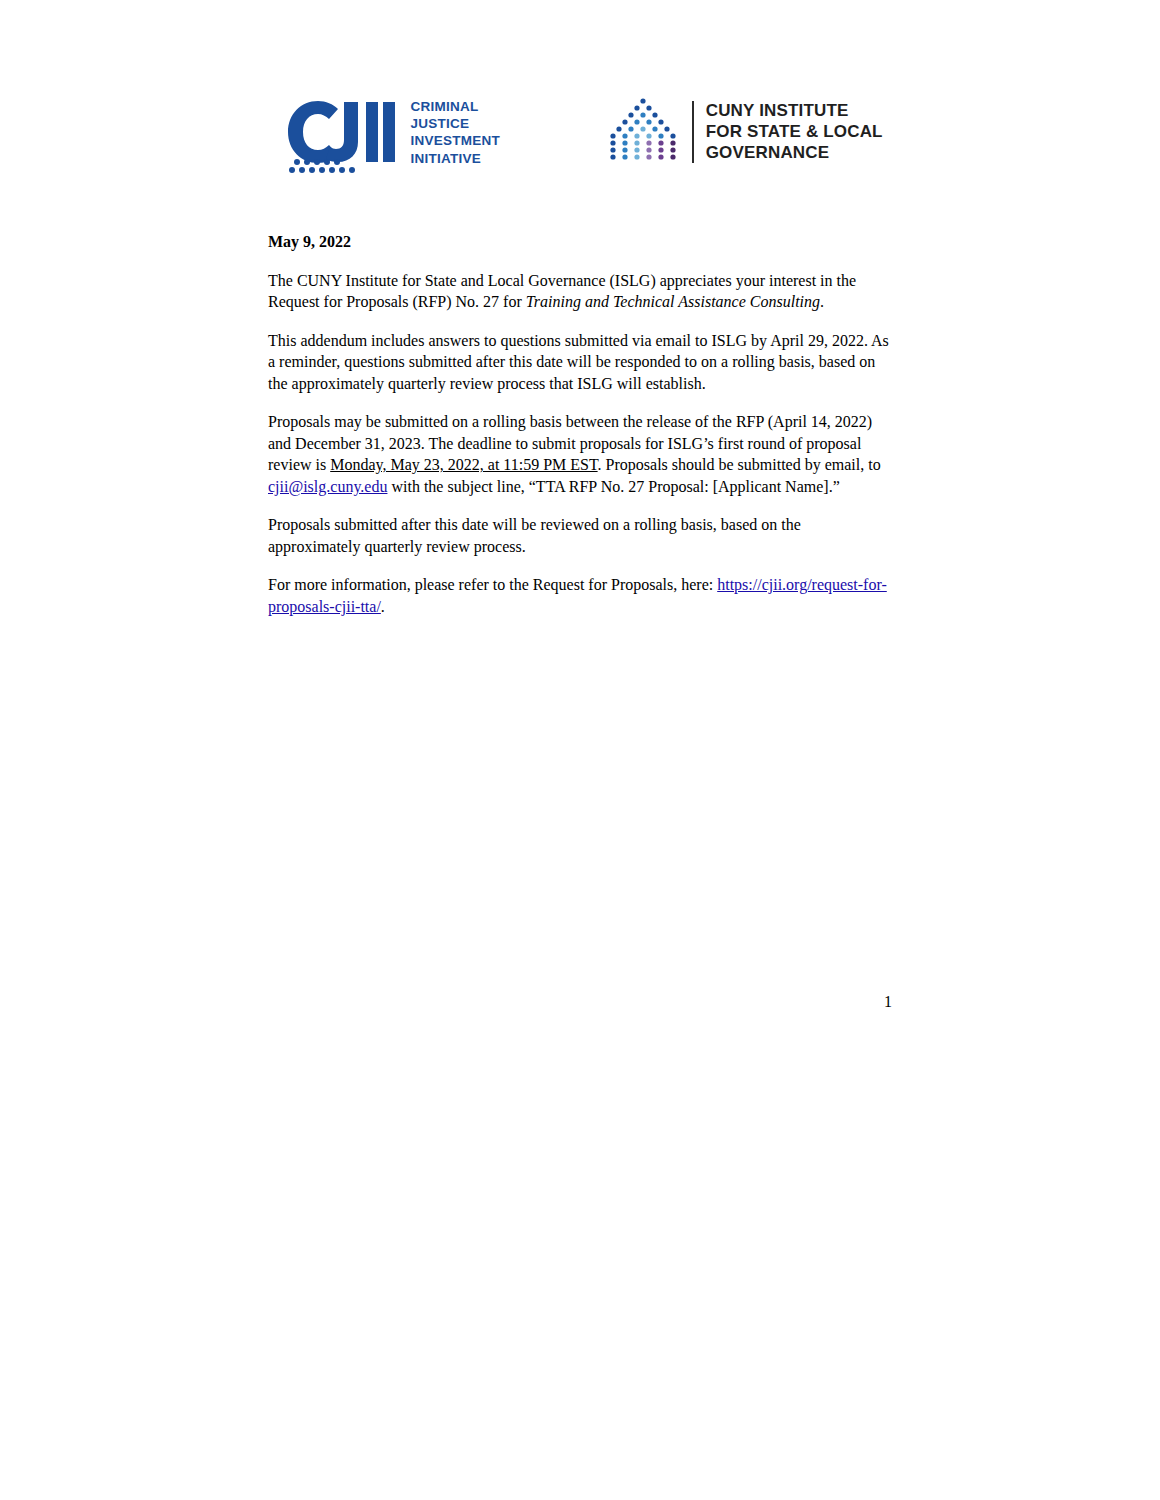Criminal
Justice
Investment
Initiative
CUNY Institute
for State & Local
Governance
May 9, 2022
The CUNY Institute for State and Local Governance (ISLG) appreciates your interest in the Request for Proposals (RFP) No. 27 for Training and Technical Assistance Consulting.
This addendum includes answers to questions submitted via email to ISLG by April 29, 2022. As a reminder, questions submitted after this date will be responded to on a rolling basis, based on the approximately quarterly review process that ISLG will establish.
Proposals may be submitted on a rolling basis between the release of the RFP (April 14, 2022) and December 31, 2023. The deadline to submit proposals for ISLG’s first round of proposal review is Monday, May 23, 2022, at 11:59 PM EST. Proposals should be submitted by email, to cjii@islg.cuny.edu with the subject line, “TTA RFP No. 27 Proposal: [Applicant Name].”
Proposals submitted after this date will be reviewed on a rolling basis, based on the approximately quarterly review process.
For more information, please refer to the Request for Proposals, here: https://cjii.org/request-for-proposals-cjii-tta/.
1